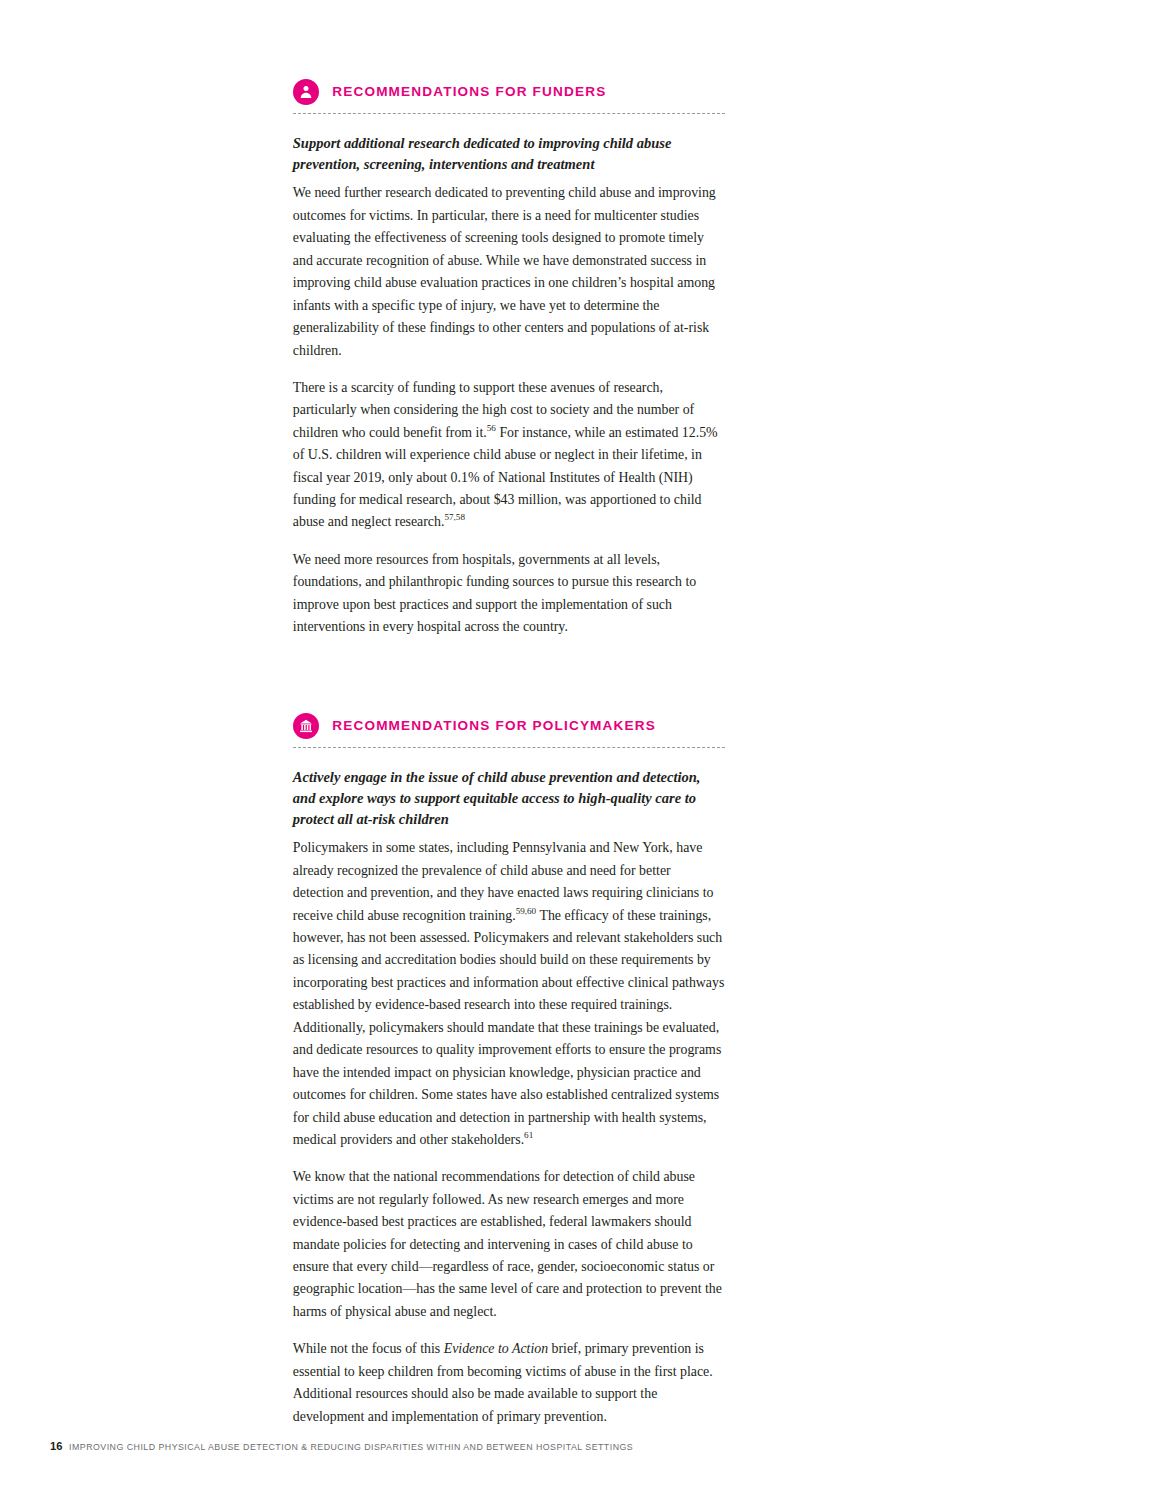Recommendations for Funders
Support additional research dedicated to improving child abuse prevention, screening, interventions and treatment
We need further research dedicated to preventing child abuse and improving outcomes for victims. In particular, there is a need for multicenter studies evaluating the effectiveness of screening tools designed to promote timely and accurate recognition of abuse. While we have demonstrated success in improving child abuse evaluation practices in one children’s hospital among infants with a specific type of injury, we have yet to determine the generalizability of these findings to other centers and populations of at-risk children.
There is a scarcity of funding to support these avenues of research, particularly when considering the high cost to society and the number of children who could benefit from it.56 For instance, while an estimated 12.5% of U.S. children will experience child abuse or neglect in their lifetime, in fiscal year 2019, only about 0.1% of National Institutes of Health (NIH) funding for medical research, about $43 million, was apportioned to child abuse and neglect research.57,58
We need more resources from hospitals, governments at all levels, foundations, and philanthropic funding sources to pursue this research to improve upon best practices and support the implementation of such interventions in every hospital across the country.
Recommendations for Policymakers
Actively engage in the issue of child abuse prevention and detection, and explore ways to support equitable access to high-quality care to protect all at-risk children
Policymakers in some states, including Pennsylvania and New York, have already recognized the prevalence of child abuse and need for better detection and prevention, and they have enacted laws requiring clinicians to receive child abuse recognition training.59,60 The efficacy of these trainings, however, has not been assessed. Policymakers and relevant stakeholders such as licensing and accreditation bodies should build on these requirements by incorporating best practices and information about effective clinical pathways established by evidence-based research into these required trainings. Additionally, policymakers should mandate that these trainings be evaluated, and dedicate resources to quality improvement efforts to ensure the programs have the intended impact on physician knowledge, physician practice and outcomes for children. Some states have also established centralized systems for child abuse education and detection in partnership with health systems, medical providers and other stakeholders.61
We know that the national recommendations for detection of child abuse victims are not regularly followed. As new research emerges and more evidence-based best practices are established, federal lawmakers should mandate policies for detecting and intervening in cases of child abuse to ensure that every child—regardless of race, gender, socioeconomic status or geographic location—has the same level of care and protection to prevent the harms of physical abuse and neglect.
While not the focus of this Evidence to Action brief, primary prevention is essential to keep children from becoming victims of abuse in the first place. Additional resources should also be made available to support the development and implementation of primary prevention.
16 Improving Child Physical Abuse Detection & Reducing Disparities Within and Between Hospital Settings